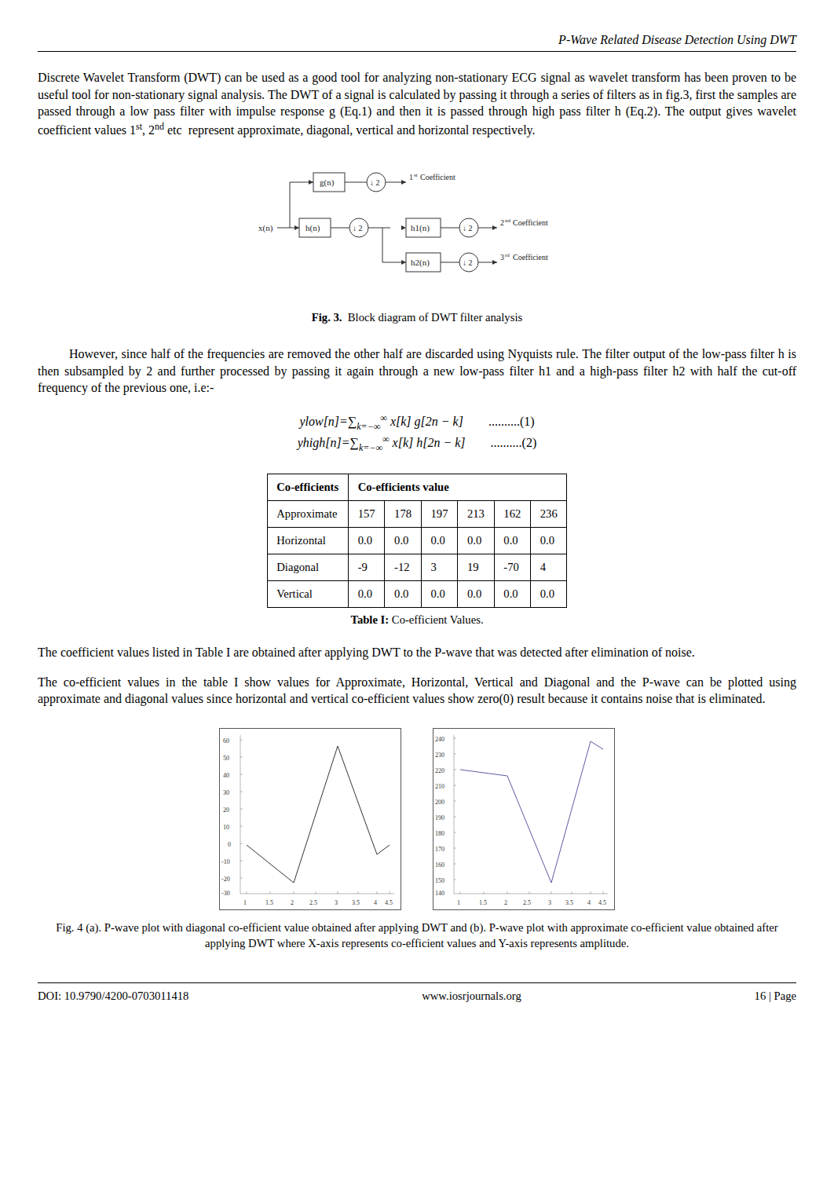P-Wave Related Disease Detection Using DWT
Discrete Wavelet Transform (DWT) can be used as a good tool for analyzing non-stationary ECG signal as wavelet transform has been proven to be useful tool for non-stationary signal analysis. The DWT of a signal is calculated by passing it through a series of filters as in fig.3, first the samples are passed through a low pass filter with impulse response g (Eq.1) and then it is passed through high pass filter h (Eq.2). The output gives wavelet coefficient values 1st, 2nd etc represent approximate, diagonal, vertical and horizontal respectively.
x(n) g(n) ↓ 2 1 st Coefficient h(n) ↓ 2 h1(n) ↓ 2 2 nd Coefficient h2(n) ↓ 2 3 rd Coefficient
Fig. 3. Block diagram of DWT filter analysis
However, since half of the frequencies are removed the other half are discarded using Nyquists rule. The filter output of the low-pass filter h is then subsampled by 2 and further processed by passing it again through a new low-pass filter h1 and a high-pass filter h2 with half the cut-off frequency of the previous one, i.e:-
ylow[n]=∑k=−∞∞ x[k] g[2n − k] ..........(1)
yhigh[n]=∑k=−∞∞ x[k] h[2n − k] ..........(2)
| Co-efficients | Co-efficients value |
| --- | --- |
| Approximate | 157 | 178 | 197 | 213 | 162 | 236 |
| Horizontal | 0.0 | 0.0 | 0.0 | 0.0 | 0.0 | 0.0 |
| Diagonal | -9 | -12 | 3 | 19 | -70 | 4 |
| Vertical | 0.0 | 0.0 | 0.0 | 0.0 | 0.0 | 0.0 |
Table I: Co-efficient Values.
The coefficient values listed in Table I are obtained after applying DWT to the P-wave that was detected after elimination of noise.
The co-efficient values in the table I show values for Approximate, Horizontal, Vertical and Diagonal and the P-wave can be plotted using approximate and diagonal values since horizontal and vertical co-efficient values show zero(0) result because it contains noise that is eliminated.
60 50 40 30 20 10 0 -10 -20 -30 1 1.5 2 2.5 3 3.5 4 4.5
240 230 220 210 200 190 180 170 160 150 140 1 1.5 2 2.5 3 3.5 4 4.5
Fig. 4 (a). P-wave plot with diagonal co-efficient value obtained after applying DWT and (b). P-wave plot with approximate co-efficient value obtained after applying DWT where X-axis represents co-efficient values and Y-axis represents amplitude.
DOI: 10.9790/4200-0703011418 www.iosrjournals.org 16 | Page